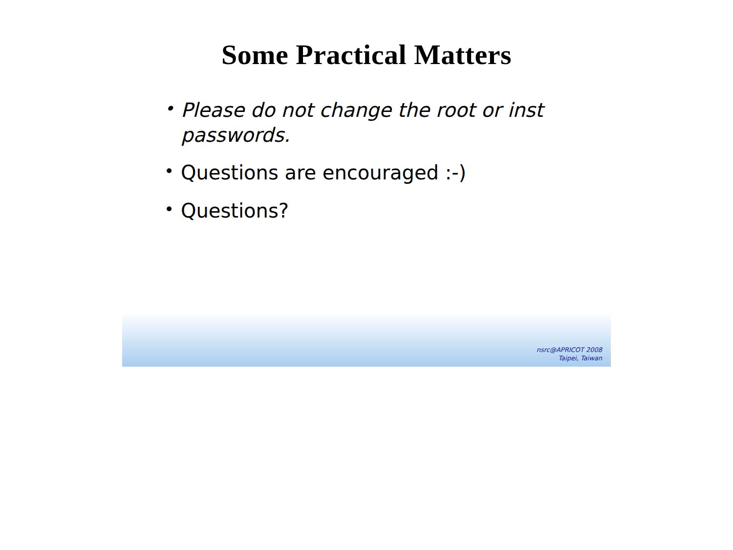Some Practical Matters
Please do not change the root or inst passwords.
Questions are encouraged :-)
Questions?
nsrc@APRICOT 2008
Taipei, Taiwan